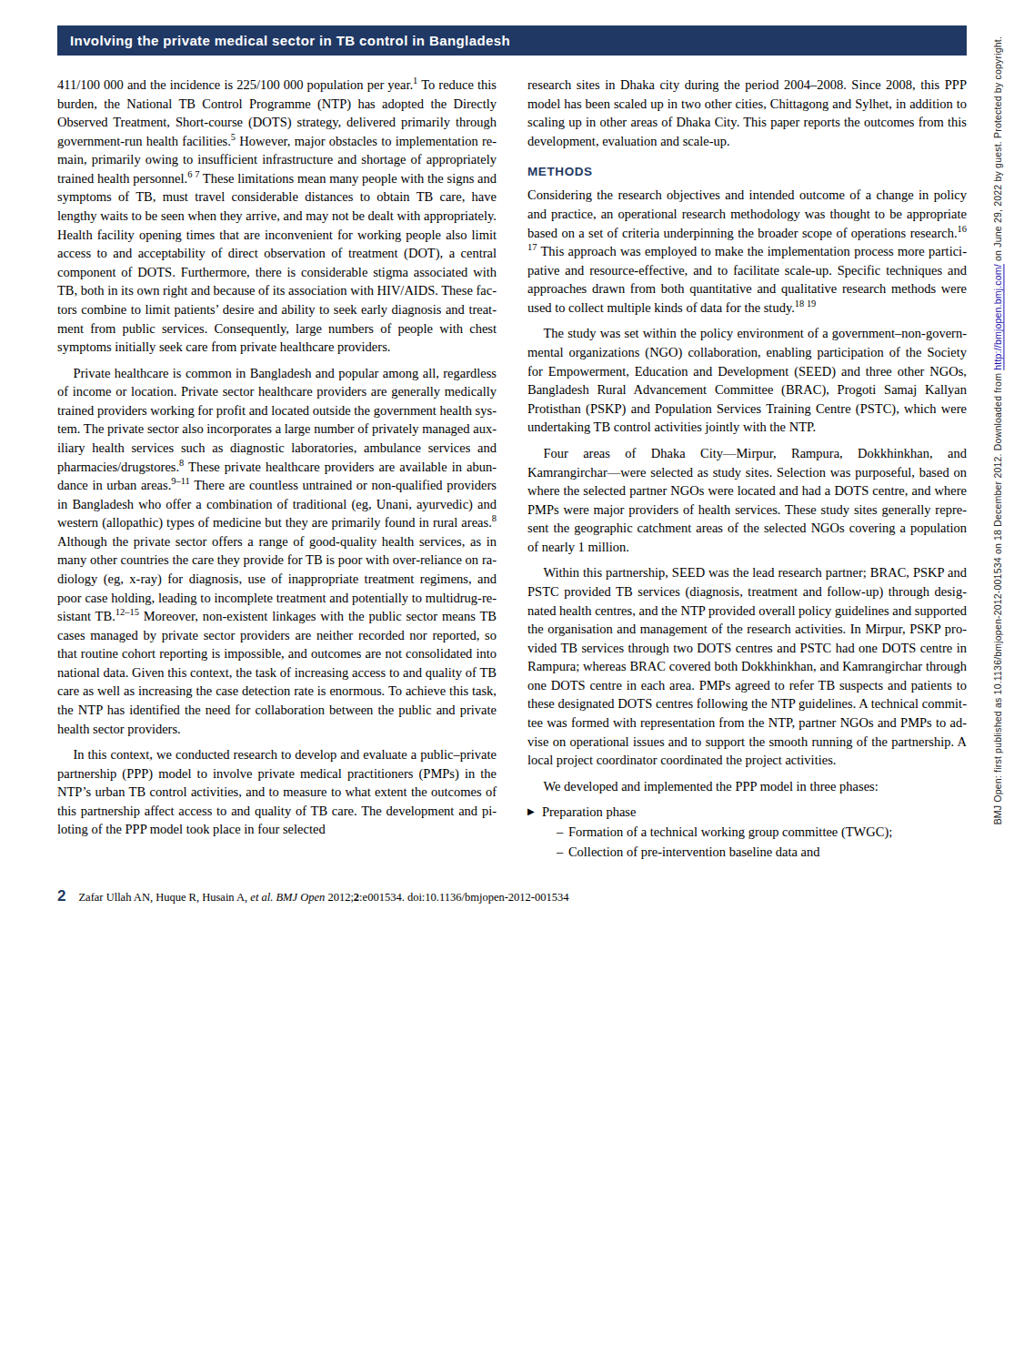BMJ Open: first published as 10.1136/bmjopen-2012-001534 on 18 December 2012. Downloaded from http://bmjopen.bmj.com/ on June 29, 2022 by guest. Protected by copyright.
Involving the private medical sector in TB control in Bangladesh
411/100 000 and the incidence is 225/100 000 population per year.1 To reduce this burden, the National TB Control Programme (NTP) has adopted the Directly Observed Treatment, Short-course (DOTS) strategy, delivered primarily through government-run health facilities.5 However, major obstacles to implementation remain, primarily owing to insufficient infrastructure and shortage of appropriately trained health personnel.6 7 These limitations mean many people with the signs and symptoms of TB, must travel considerable distances to obtain TB care, have lengthy waits to be seen when they arrive, and may not be dealt with appropriately. Health facility opening times that are inconvenient for working people also limit access to and acceptability of direct observation of treatment (DOT), a central component of DOTS. Furthermore, there is considerable stigma associated with TB, both in its own right and because of its association with HIV/AIDS. These factors combine to limit patients’ desire and ability to seek early diagnosis and treatment from public services. Consequently, large numbers of people with chest symptoms initially seek care from private healthcare providers.
Private healthcare is common in Bangladesh and popular among all, regardless of income or location. Private sector healthcare providers are generally medically trained providers working for profit and located outside the government health system. The private sector also incorporates a large number of privately managed auxiliary health services such as diagnostic laboratories, ambulance services and pharmacies/drugstores.8 These private healthcare providers are available in abundance in urban areas.9–11 There are countless untrained or non-qualified providers in Bangladesh who offer a combination of traditional (eg, Unani, ayurvedic) and western (allopathic) types of medicine but they are primarily found in rural areas.8 Although the private sector offers a range of good-quality health services, as in many other countries the care they provide for TB is poor with over-reliance on radiology (eg, x-ray) for diagnosis, use of inappropriate treatment regimens, and poor case holding, leading to incomplete treatment and potentially to multidrug-resistant TB.12–15 Moreover, non-existent linkages with the public sector means TB cases managed by private sector providers are neither recorded nor reported, so that routine cohort reporting is impossible, and outcomes are not consolidated into national data. Given this context, the task of increasing access to and quality of TB care as well as increasing the case detection rate is enormous. To achieve this task, the NTP has identified the need for collaboration between the public and private health sector providers.
In this context, we conducted research to develop and evaluate a public–private partnership (PPP) model to involve private medical practitioners (PMPs) in the NTP’s urban TB control activities, and to measure to what extent the outcomes of this partnership affect access to and quality of TB care. The development and piloting of the PPP model took place in four selected
research sites in Dhaka city during the period 2004–2008. Since 2008, this PPP model has been scaled up in two other cities, Chittagong and Sylhet, in addition to scaling up in other areas of Dhaka City. This paper reports the outcomes from this development, evaluation and scale-up.
Methods
Considering the research objectives and intended outcome of a change in policy and practice, an operational research methodology was thought to be appropriate based on a set of criteria underpinning the broader scope of operations research.16 17 This approach was employed to make the implementation process more participative and resource-effective, and to facilitate scale-up. Specific techniques and approaches drawn from both quantitative and qualitative research methods were used to collect multiple kinds of data for the study.18 19
The study was set within the policy environment of a government–non-governmental organizations (NGO) collaboration, enabling participation of the Society for Empowerment, Education and Development (SEED) and three other NGOs, Bangladesh Rural Advancement Committee (BRAC), Progoti Samaj Kallyan Protisthan (PSKP) and Population Services Training Centre (PSTC), which were undertaking TB control activities jointly with the NTP.
Four areas of Dhaka City—Mirpur, Rampura, Dokkhinkhan, and Kamrangirchar—were selected as study sites. Selection was purposeful, based on where the selected partner NGOs were located and had a DOTS centre, and where PMPs were major providers of health services. These study sites generally represent the geographic catchment areas of the selected NGOs covering a population of nearly 1 million.
Within this partnership, SEED was the lead research partner; BRAC, PSKP and PSTC provided TB services (diagnosis, treatment and follow-up) through designated health centres, and the NTP provided overall policy guidelines and supported the organisation and management of the research activities. In Mirpur, PSKP provided TB services through two DOTS centres and PSTC had one DOTS centre in Rampura; whereas BRAC covered both Dokkhinkhan, and Kamrangirchar through one DOTS centre in each area. PMPs agreed to refer TB suspects and patients to these designated DOTS centres following the NTP guidelines. A technical committee was formed with representation from the NTP, partner NGOs and PMPs to advise on operational issues and to support the smooth running of the partnership. A local project coordinator coordinated the project activities.
We developed and implemented the PPP model in three phases:
Preparation phase
Formation of a technical working group committee (TWGC);
Collection of pre-intervention baseline data and
2
Zafar Ullah AN, Huque R, Husain A, et al. BMJ Open 2012;2:e001534. doi:10.1136/bmjopen-2012-001534